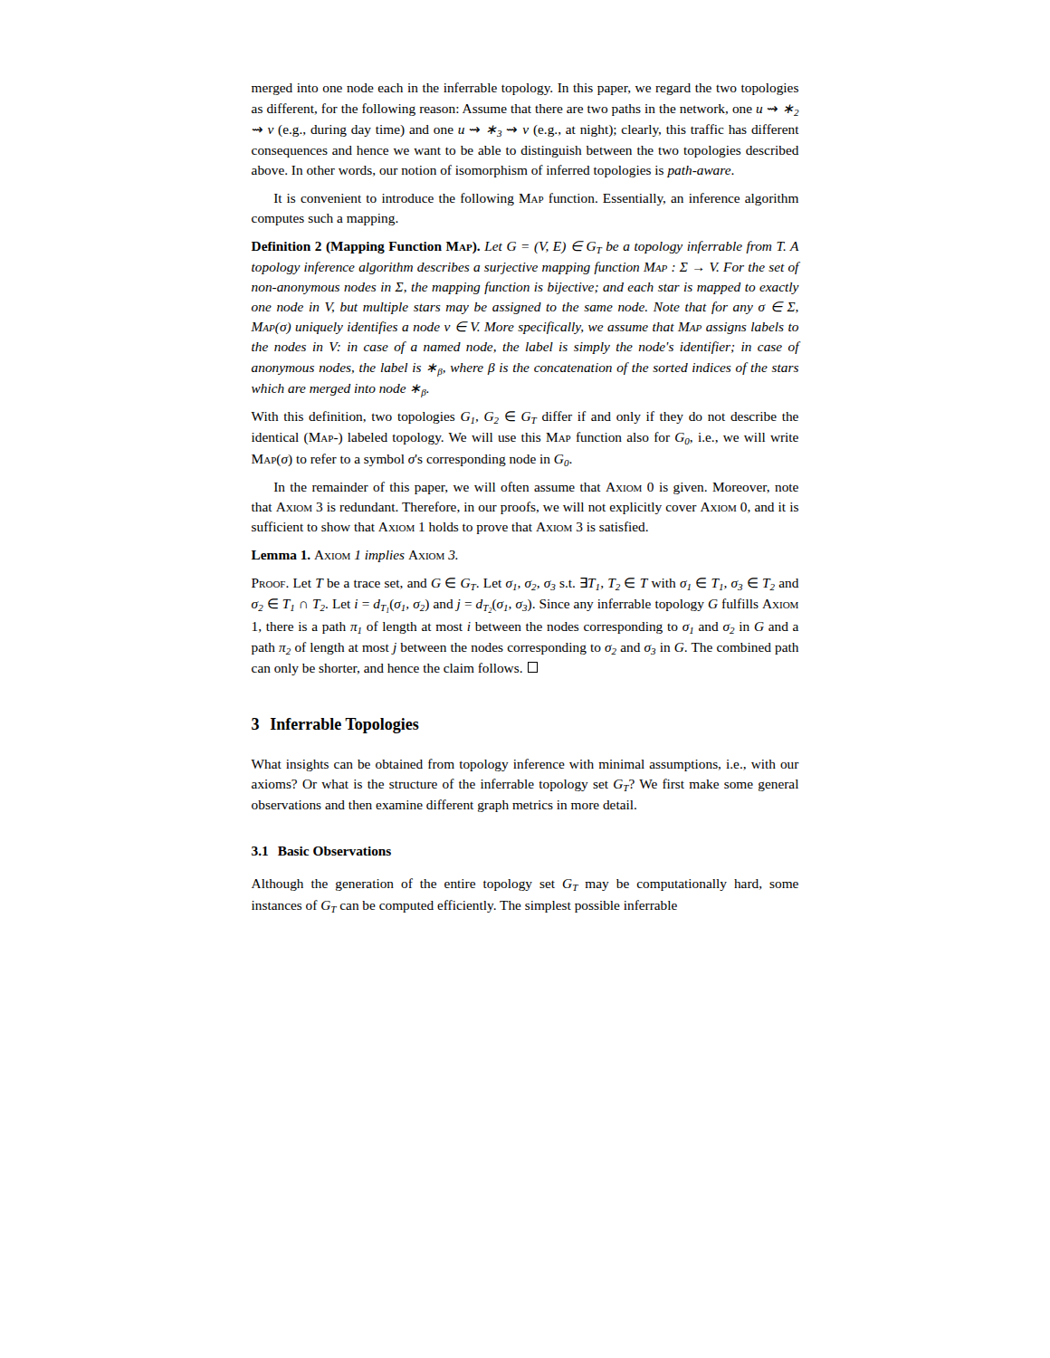merged into one node each in the inferrable topology. In this paper, we regard the two topologies as different, for the following reason: Assume that there are two paths in the network, one u ⇝ ∗2 ⇝ v (e.g., during day time) and one u ⇝ ∗3 ⇝ v (e.g., at night); clearly, this traffic has different consequences and hence we want to be able to distinguish between the two topologies described above. In other words, our notion of isomorphism of inferred topologies is path-aware.
It is convenient to introduce the following Map function. Essentially, an inference algorithm computes such a mapping.
Definition 2 (Mapping Function Map). Let G = (V, E) ∈ GT be a topology inferrable from T. A topology inference algorithm describes a surjective mapping function Map : Σ → V. For the set of non-anonymous nodes in Σ, the mapping function is bijective; and each star is mapped to exactly one node in V, but multiple stars may be assigned to the same node. Note that for any σ ∈ Σ, Map(σ) uniquely identifies a node v ∈ V. More specifically, we assume that Map assigns labels to the nodes in V: in case of a named node, the label is simply the node's identifier; in case of anonymous nodes, the label is ∗β, where β is the concatenation of the sorted indices of the stars which are merged into node ∗β.
With this definition, two topologies G1, G2 ∈ GT differ if and only if they do not describe the identical (Map-) labeled topology. We will use this Map function also for G0, i.e., we will write Map(σ) to refer to a symbol σ's corresponding node in G0.
In the remainder of this paper, we will often assume that Axiom 0 is given. Moreover, note that Axiom 3 is redundant. Therefore, in our proofs, we will not explicitly cover Axiom 0, and it is sufficient to show that Axiom 1 holds to prove that Axiom 3 is satisfied.
Lemma 1. Axiom 1 implies Axiom 3.
Proof. Let T be a trace set, and G ∈ GT. Let σ1, σ2, σ3 s.t. ∃T1, T2 ∈ T with σ1 ∈ T1, σ3 ∈ T2 and σ2 ∈ T1 ∩ T2. Let i = dT1(σ1, σ2) and j = dT2(σ1, σ3). Since any inferrable topology G fulfills Axiom 1, there is a path π1 of length at most i between the nodes corresponding to σ1 and σ2 in G and a path π2 of length at most j between the nodes corresponding to σ2 and σ3 in G. The combined path can only be shorter, and hence the claim follows.
3 Inferrable Topologies
What insights can be obtained from topology inference with minimal assumptions, i.e., with our axioms? Or what is the structure of the inferrable topology set GT? We first make some general observations and then examine different graph metrics in more detail.
3.1 Basic Observations
Although the generation of the entire topology set GT may be computationally hard, some instances of GT can be computed efficiently. The simplest possible inferrable